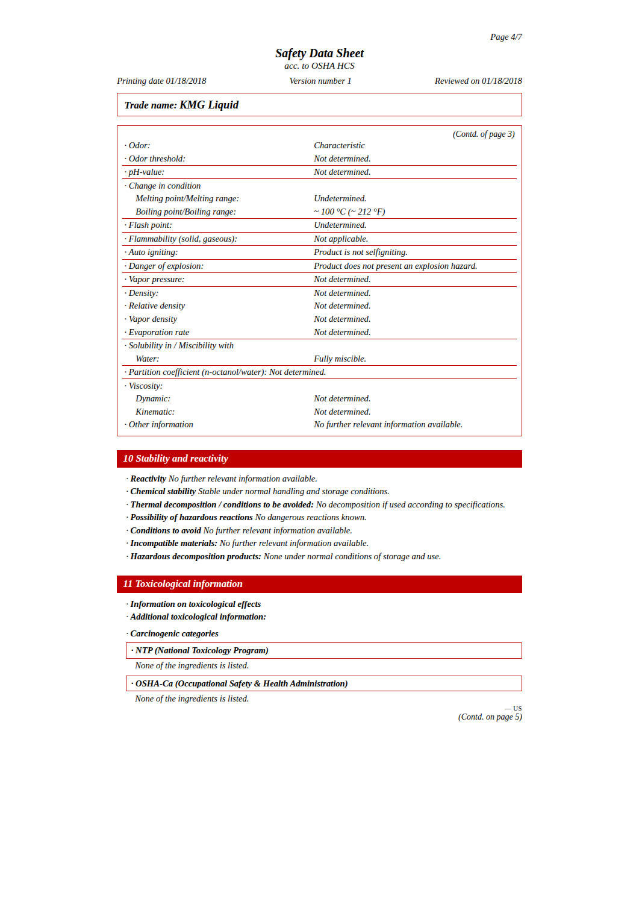Page 4/7
Safety Data Sheet acc. to OSHA HCS
Printing date 01/18/2018 Version number 1 Reviewed on 01/18/2018
Trade name: KMG Liquid
(Contd. of page 3)
| Odor: | Characteristic |
| Odor threshold: | Not determined. |
| pH-value: | Not determined. |
| Change in condition | |
| Melting point/Melting range: | Undetermined. |
| Boiling point/Boiling range: | ~ 100 °C (~ 212 °F) |
| Flash point: | Undetermined. |
| Flammability (solid, gaseous): | Not applicable. |
| Auto igniting: | Product is not selfigniting. |
| Danger of explosion: | Product does not present an explosion hazard. |
| Vapor pressure: | Not determined. |
| Density: | Not determined. |
| Relative density | Not determined. |
| Vapor density | Not determined. |
| Evaporation rate | Not determined. |
| Solubility in / Miscibility with | |
| Water: | Fully miscible. |
| Partition coefficient (n-octanol/water): Not determined. |
| Viscosity: | |
| Dynamic: | Not determined. |
| Kinematic: | Not determined. |
| Other information | No further relevant information available. |
10 Stability and reactivity
Reactivity No further relevant information available.
Chemical stability Stable under normal handling and storage conditions.
Thermal decomposition / conditions to be avoided: No decomposition if used according to specifications.
Possibility of hazardous reactions No dangerous reactions known.
Conditions to avoid No further relevant information available.
Incompatible materials: No further relevant information available.
Hazardous decomposition products: None under normal conditions of storage and use.
11 Toxicological information
Information on toxicological effects
Additional toxicological information:
Carcinogenic categories
NTP (National Toxicology Program)
None of the ingredients is listed.
OSHA-Ca (Occupational Safety & Health Administration)
None of the ingredients is listed.
US (Contd. on page 5)